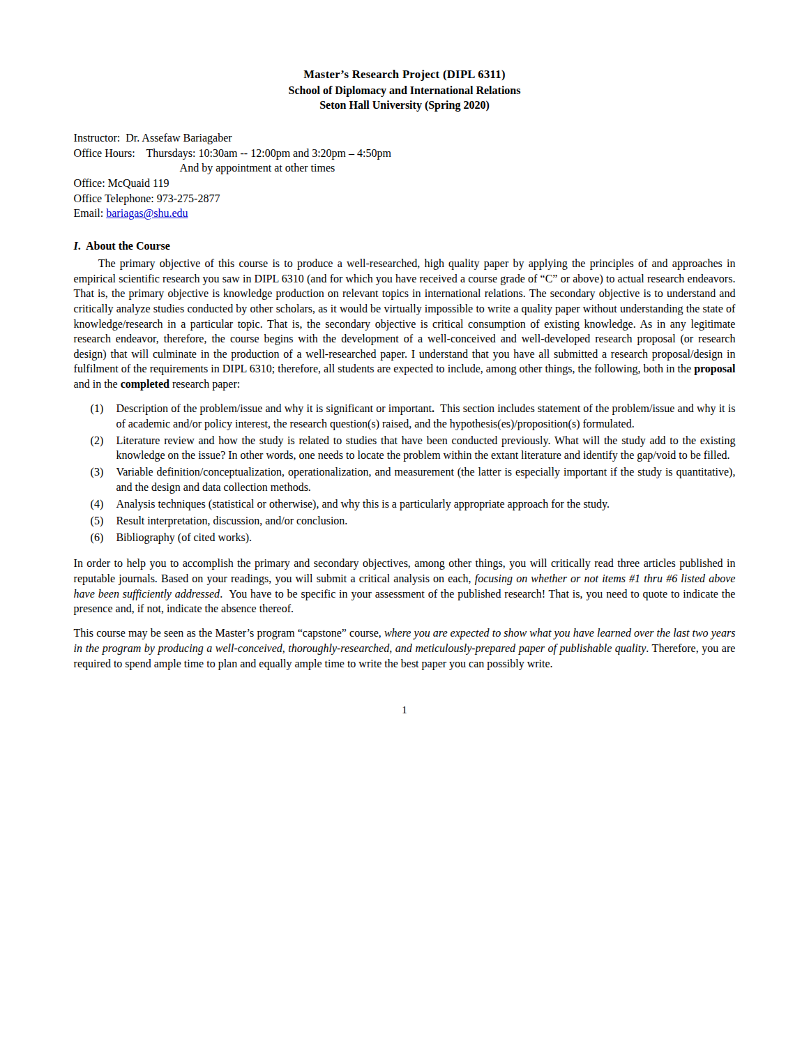Master’s Research Project (DIPL 6311)
School of Diplomacy and International Relations
Seton Hall University (Spring 2020)
Instructor: Dr. Assefaw Bariagaber
Office Hours: Thursdays: 10:30am -- 12:00pm and 3:20pm – 4:50pm
And by appointment at other times
Office: McQuaid 119
Office Telephone: 973-275-2877
Email: bariagas@shu.edu
I. About the Course
The primary objective of this course is to produce a well-researched, high quality paper by applying the principles of and approaches in empirical scientific research you saw in DIPL 6310 (and for which you have received a course grade of “C” or above) to actual research endeavors. That is, the primary objective is knowledge production on relevant topics in international relations. The secondary objective is to understand and critically analyze studies conducted by other scholars, as it would be virtually impossible to write a quality paper without understanding the state of knowledge/research in a particular topic. That is, the secondary objective is critical consumption of existing knowledge. As in any legitimate research endeavor, therefore, the course begins with the development of a well-conceived and well-developed research proposal (or research design) that will culminate in the production of a well-researched paper. I understand that you have all submitted a research proposal/design in fulfilment of the requirements in DIPL 6310; therefore, all students are expected to include, among other things, the following, both in the proposal and in the completed research paper:
Description of the problem/issue and why it is significant or important. This section includes statement of the problem/issue and why it is of academic and/or policy interest, the research question(s) raised, and the hypothesis(es)/proposition(s) formulated.
Literature review and how the study is related to studies that have been conducted previously. What will the study add to the existing knowledge on the issue? In other words, one needs to locate the problem within the extant literature and identify the gap/void to be filled.
Variable definition/conceptualization, operationalization, and measurement (the latter is especially important if the study is quantitative), and the design and data collection methods.
Analysis techniques (statistical or otherwise), and why this is a particularly appropriate approach for the study.
Result interpretation, discussion, and/or conclusion.
Bibliography (of cited works).
In order to help you to accomplish the primary and secondary objectives, among other things, you will critically read three articles published in reputable journals. Based on your readings, you will submit a critical analysis on each, focusing on whether or not items #1 thru #6 listed above have been sufficiently addressed. You have to be specific in your assessment of the published research! That is, you need to quote to indicate the presence and, if not, indicate the absence thereof.
This course may be seen as the Master’s program “capstone” course, where you are expected to show what you have learned over the last two years in the program by producing a well-conceived, thoroughly-researched, and meticulously-prepared paper of publishable quality. Therefore, you are required to spend ample time to plan and equally ample time to write the best paper you can possibly write.
1